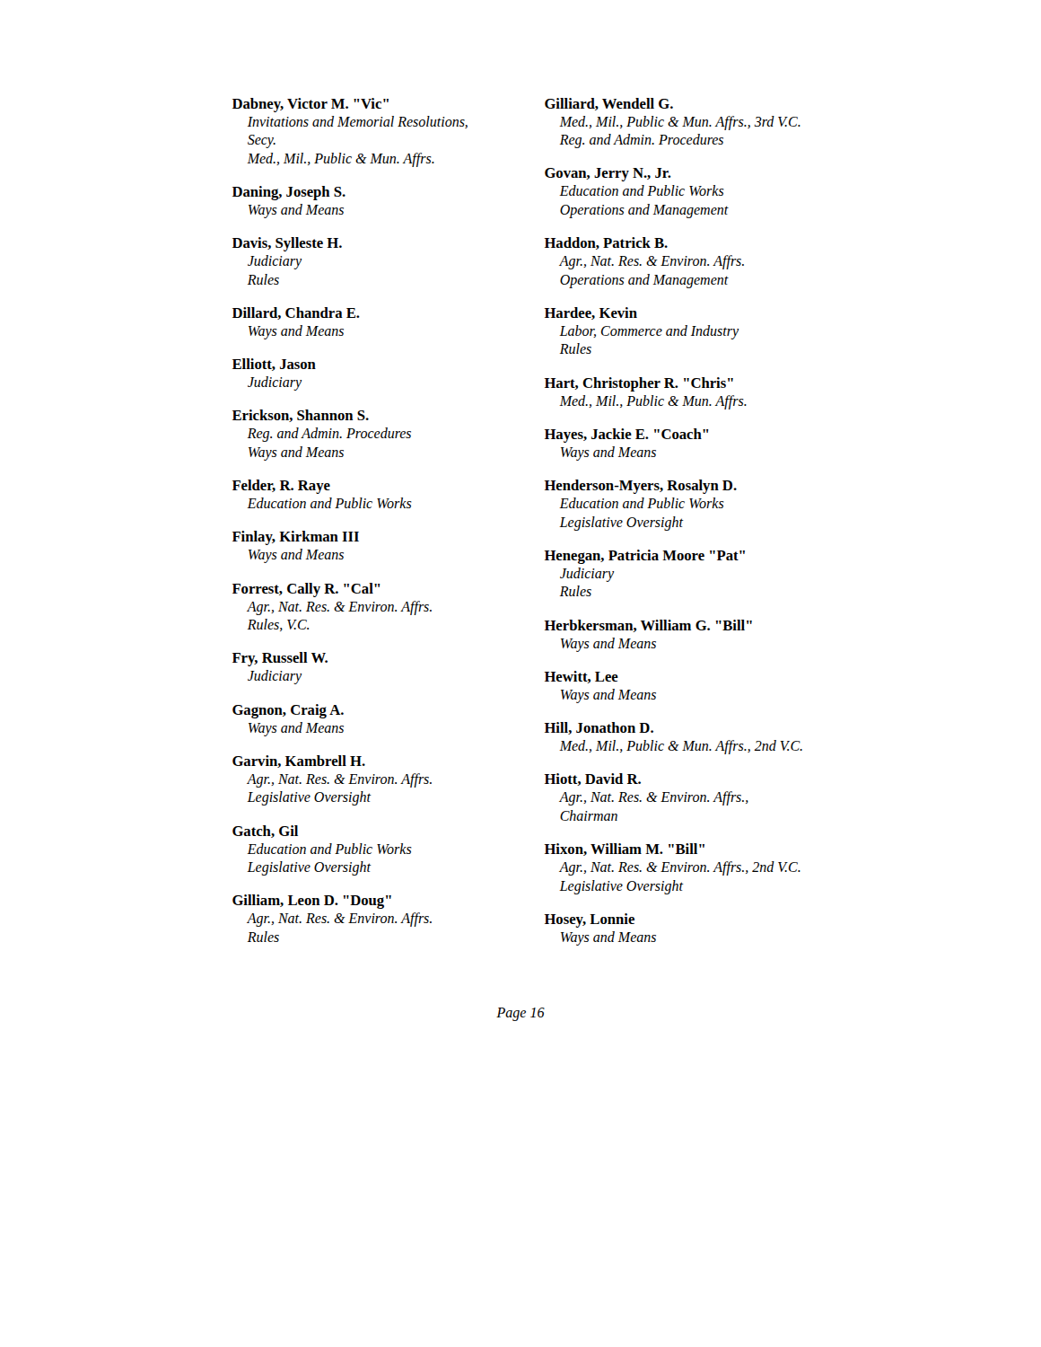Dabney, Victor M. "Vic"
Invitations and Memorial Resolutions, Secy.
Med., Mil., Public & Mun. Affrs.
Daning, Joseph S.
Ways and Means
Davis, Sylleste H.
Judiciary
Rules
Dillard, Chandra E.
Ways and Means
Elliott, Jason
Judiciary
Erickson, Shannon S.
Reg. and Admin. Procedures
Ways and Means
Felder, R. Raye
Education and Public Works
Finlay, Kirkman III
Ways and Means
Forrest, Cally R. "Cal"
Agr., Nat. Res. & Environ. Affrs.
Rules, V.C.
Fry, Russell W.
Judiciary
Gagnon, Craig A.
Ways and Means
Garvin, Kambrell H.
Agr., Nat. Res. & Environ. Affrs.
Legislative Oversight
Gatch, Gil
Education and Public Works
Legislative Oversight
Gilliam, Leon D. "Doug"
Agr., Nat. Res. & Environ. Affrs.
Rules
Gilliard, Wendell G.
Med., Mil., Public & Mun. Affrs., 3rd V.C.
Reg. and Admin. Procedures
Govan, Jerry N., Jr.
Education and Public Works
Operations and Management
Haddon, Patrick B.
Agr., Nat. Res. & Environ. Affrs.
Operations and Management
Hardee, Kevin
Labor, Commerce and Industry
Rules
Hart, Christopher R. "Chris"
Med., Mil., Public & Mun. Affrs.
Hayes, Jackie E. "Coach"
Ways and Means
Henderson-Myers, Rosalyn D.
Education and Public Works
Legislative Oversight
Henegan, Patricia Moore "Pat"
Judiciary
Rules
Herbkersman, William G. "Bill"
Ways and Means
Hewitt, Lee
Ways and Means
Hill, Jonathon D.
Med., Mil., Public & Mun. Affrs., 2nd V.C.
Hiott, David R.
Agr., Nat. Res. & Environ. Affrs., Chairman
Hixon, William M. "Bill"
Agr., Nat. Res. & Environ. Affrs., 2nd V.C.
Legislative Oversight
Hosey, Lonnie
Ways and Means
Page 16